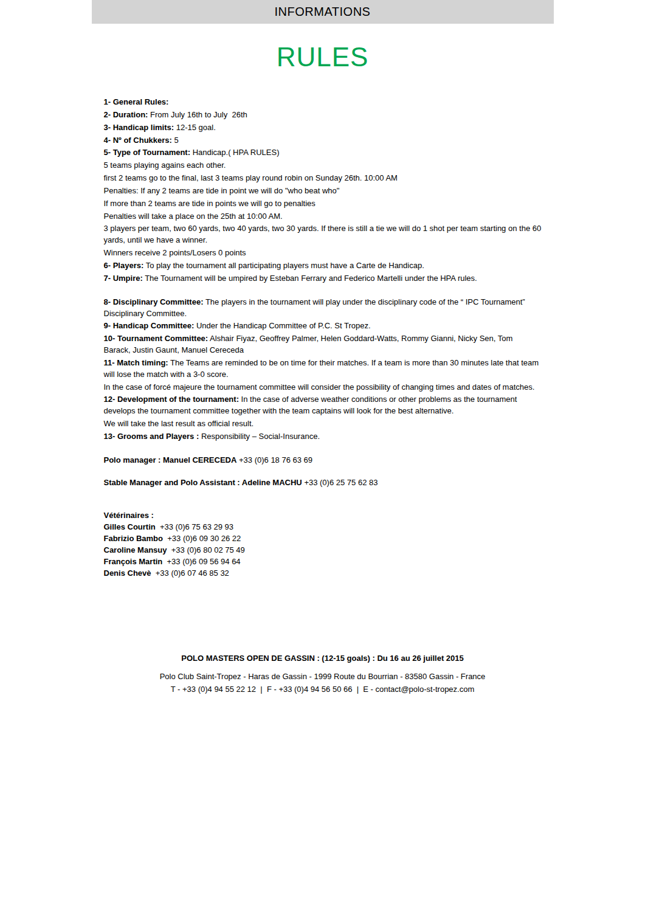INFORMATIONS
RULES
1- General Rules:
2- Duration: From July 16th to July 26th
3- Handicap limits: 12-15 goal.
4- Nº of Chukkers: 5
5- Type of Tournament: Handicap.( HPA RULES)
5 teams playing agains each other.
first 2 teams go to the final, last 3 teams play round robin on Sunday 26th. 10:00 AM
Penalties: If any 2 teams are tide in point we will do "who beat who"
If more than 2 teams are tide in points we will go to penalties
Penalties will take a place on the 25th at 10:00 AM.
3 players per team, two 60 yards, two 40 yards, two 30 yards. If there is still a tie we will do 1 shot per team starting on the 60 yards, until we have a winner.
Winners receive 2 points/Losers 0 points
6- Players: To play the tournament all participating players must have a Carte de Handicap.
7- Umpire: The Tournament will be umpired by Esteban Ferrary and Federico Martelli under the HPA rules.
8- Disciplinary Committee: The players in the tournament will play under the disciplinary code of the “ IPC Tournament” Disciplinary Committee.
9- Handicap Committee: Under the Handicap Committee of P.C. St Tropez.
10- Tournament Committee: Alshair Fiyaz, Geoffrey Palmer, Helen Goddard-Watts, Rommy Gianni, Nicky Sen, Tom Barack, Justin Gaunt, Manuel Cereceda
11- Match timing: The Teams are reminded to be on time for their matches. If a team is more than 30 minutes late that team will lose the match with a 3-0 score.
In the case of forcé majeure the tournament committee will consider the possibility of changing times and dates of matches.
12- Development of the tournament: In the case of adverse weather conditions or other problems as the tournament develops the tournament committee together with the team captains will look for the best alternative.
We will take the last result as official result.
13- Grooms and Players : Responsibility – Social-Insurance.
Polo manager : Manuel CERECEDA +33 (0)6 18 76 63 69
Stable Manager and Polo Assistant : Adeline MACHU +33 (0)6 25 75 62 83
Vétérinaires :
Gilles Courtin +33 (0)6 75 63 29 93
Fabrizio Bambo +33 (0)6 09 30 26 22
Caroline Mansuy +33 (0)6 80 02 75 49
François Martin +33 (0)6 09 56 94 64
Denis Chevè +33 (0)6 07 46 85 32
POLO MASTERS OPEN DE GASSIN : (12-15 goals) : Du 16 au 26 juillet 2015
Polo Club Saint-Tropez - Haras de Gassin - 1999 Route du Bourrian - 83580 Gassin - France
T - +33 (0)4 94 55 22 12 | F - +33 (0)4 94 56 50 66 | E - contact@polo-st-tropez.com